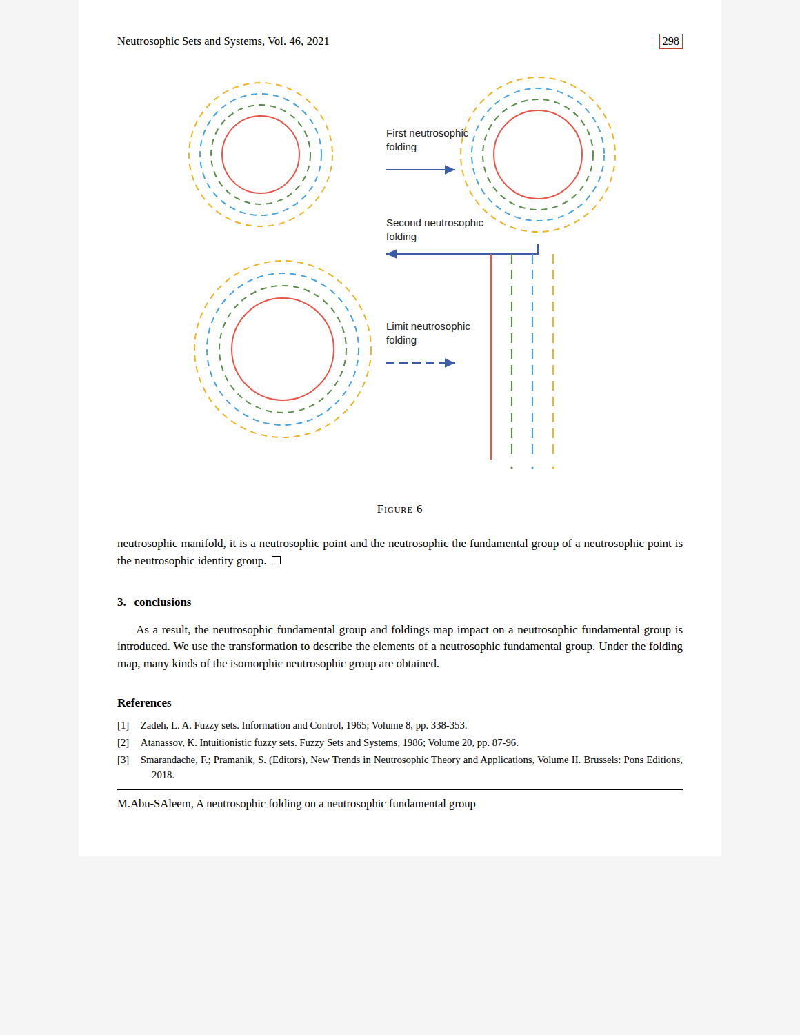Neutrosophic Sets and Systems, Vol. 46, 2021 298
First neutrosophic folding Second neutrosophic folding Limit neutrosophic folding
Figure 6
neutrosophic manifold, it is a neutrosophic point and the neutrosophic the fundamental group of a neutrosophic point is the neutrosophic identity group.
3. conclusions
As a result, the neutrosophic fundamental group and foldings map impact on a neutrosophic fundamental group is introduced. We use the transformation to describe the elements of a neutrosophic fundamental group. Under the folding map, many kinds of the isomorphic neutrosophic group are obtained.
References
[1] Zadeh, L. A. Fuzzy sets. Information and Control, 1965; Volume 8, pp. 338-353.
[2] Atanassov, K. Intuitionistic fuzzy sets. Fuzzy Sets and Systems, 1986; Volume 20, pp. 87-96.
[3] Smarandache, F.; Pramanik, S. (Editors), New Trends in Neutrosophic Theory and Applications, Volume II. Brussels: Pons Editions, 2018.
M.Abu-SAleem, A neutrosophic folding on a neutrosophic fundamental group